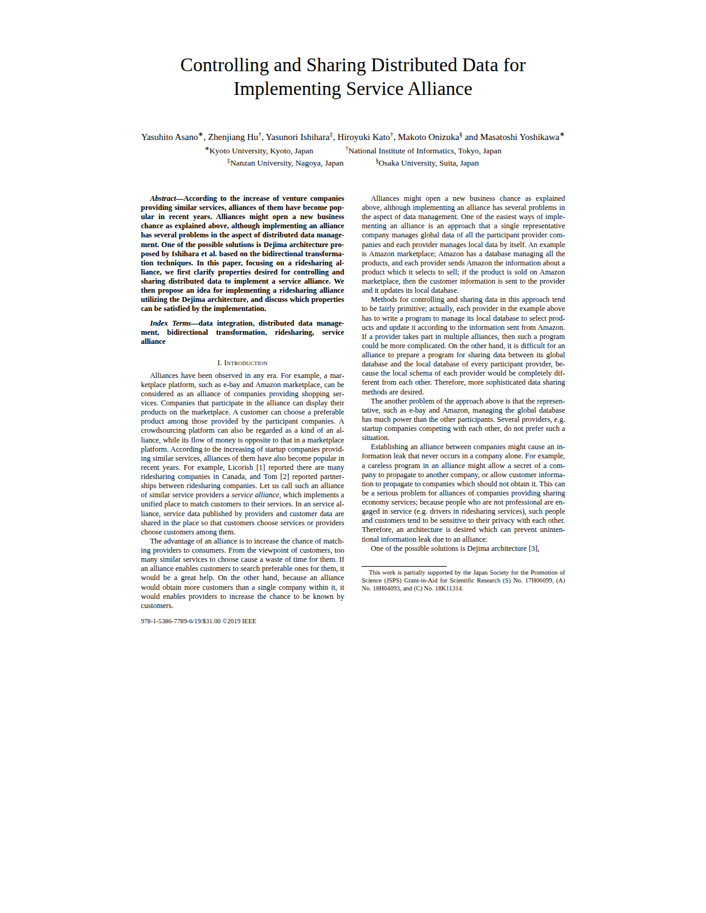Controlling and Sharing Distributed Data for
Implementing Service Alliance
Yasuhito Asano∗, Zhenjiang Hu†, Yasunori Ishihara‡, Hiroyuki Kato†, Makoto Onizuka§ and Masatoshi Yoshikawa∗
∗Kyoto University, Kyoto, Japan†National Institute of Informatics, Tokyo, Japan ‡Nanzan University, Nagoya, Japan§Osaka University, Suita, Japan
Abstract—According to the increase of venture companies providing similar services, alliances of them have become popular in recent years. Alliances might open a new business chance as explained above, although implementing an alliance has several problems in the aspect of distributed data management. One of the possible solutions is Dejima architecture proposed by Ishihara et al. based on the bidirectional transformation techniques. In this paper, focusing on a ridesharing alliance, we first clarify properties desired for controlling and sharing distributed data to implement a service alliance. We then propose an idea for implementing a ridesharing alliance utilizing the Dejima architecture, and discuss which properties can be satisfied by the implementation.
Index Terms—data integration, distributed data management, bidirectional transformation, ridesharing, service alliance
I. Introduction
Alliances have been observed in any era. For example, a marketplace platform, such as e-bay and Amazon marketplace, can be considered as an alliance of companies providing shopping services. Companies that participate in the alliance can display their products on the marketplace. A customer can choose a preferable product among those provided by the participant companies. A crowdsourcing platform can also be regarded as a kind of an alliance, while its flow of money is opposite to that in a marketplace platform. According to the increasing of startup companies providing similar services, alliances of them have also become popular in recent years. For example, Licorish [1] reported there are many ridesharing companies in Canada, and Tom [2] reported partnerships between ridesharing companies. Let us call such an alliance of similar service providers a service alliance, which implements a unified place to match customers to their services. In an service alliance, service data published by providers and customer data are shared in the place so that customers choose services or providers choose customers among them.
The advantage of an alliance is to increase the chance of matching providers to consumers. From the viewpoint of customers, too many similar services to choose cause a waste of time for them. If an alliance enables customers to search preferable ones for them, it would be a great help. On the other hand, because an alliance would obtain more customers than a single company within it, it would enables providers to increase the chance to be known by customers.
Alliances might open a new business chance as explained above, although implementing an alliance has several problems in the aspect of data management. One of the easiest ways of implementing an alliance is an approach that a single representative company manages global data of all the participant provider companies and each provider manages local data by itself. An example is Amazon marketplace; Amazon has a database managing all the products, and each provider sends Amazon the information about a product which it selects to sell; if the product is sold on Amazon marketplace, then the customer information is sent to the provider and it updates its local database.
Methods for controlling and sharing data in this approach tend to be fairly primitive; actually, each provider in the example above has to write a program to manage its local database to select products and update it according to the information sent from Amazon. If a provider takes part in multiple alliances, then such a program could be more complicated. On the other hand, it is difficult for an alliance to prepare a program for sharing data between its global database and the local database of every participant provider, because the local schema of each provider would be completely different from each other. Therefore, more sophisticated data sharing methods are desired.
The another problem of the approach above is that the representative, such as e-bay and Amazon, managing the global database has much power than the other participants. Several providers, e.g. startup companies competing with each other, do not prefer such a situation.
Establishing an alliance between companies might cause an information leak that never occurs in a company alone. For example, a careless program in an alliance might allow a secret of a company to propagate to another company, or allow customer information to propagate to companies which should not obtain it. This can be a serious problem for alliances of companies providing sharing economy services; because people who are not professional are engaged in service (e.g. drivers in ridesharing services), such people and customers tend to be sensitive to their privacy with each other. Therefore, an architecture is desired which can prevent unintentional information leak due to an alliance.
One of the possible solutions is Dejima architecture [3],
This work is partially supported by the Japan Society for the Promotion of Science (JSPS) Grant-in-Aid for Scientific Research (S) No. 17H06099, (A) No. 18H04093, and (C) No. 18K11314.
978-1-5386-7789-6/19/$31.00 ©2019 IEEE